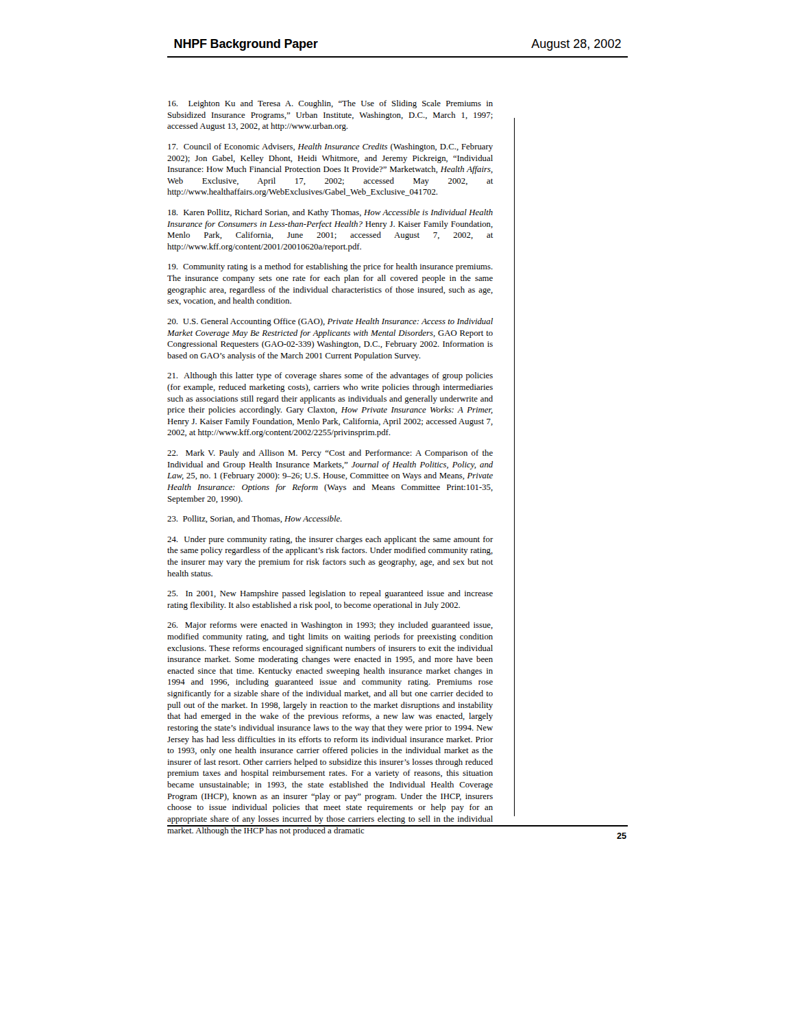NHPF Background Paper
August 28, 2002
16. Leighton Ku and Teresa A. Coughlin, “The Use of Sliding Scale Premiums in Subsidized Insurance Programs,” Urban Institute, Washington, D.C., March 1, 1997; accessed August 13, 2002, at http://www.urban.org.
17. Council of Economic Advisers, Health Insurance Credits (Washington, D.C., February 2002); Jon Gabel, Kelley Dhont, Heidi Whitmore, and Jeremy Pickreign, “Individual Insurance: How Much Financial Protection Does It Provide?” Marketwatch, Health Affairs, Web Exclusive, April 17, 2002; accessed May 2002, at http://www.healthaffairs.org/WebExclusives/Gabel_Web_Exclusive_041702.
18. Karen Pollitz, Richard Sorian, and Kathy Thomas, How Accessible is Individual Health Insurance for Consumers in Less-than-Perfect Health? Henry J. Kaiser Family Foundation, Menlo Park, California, June 2001; accessed August 7, 2002, at http://www.kff.org/content/2001/20010620a/report.pdf.
19. Community rating is a method for establishing the price for health insurance premiums. The insurance company sets one rate for each plan for all covered people in the same geographic area, regardless of the individual characteristics of those insured, such as age, sex, vocation, and health condition.
20. U.S. General Accounting Office (GAO), Private Health Insurance: Access to Individual Market Coverage May Be Restricted for Applicants with Mental Disorders, GAO Report to Congressional Requesters (GAO-02-339) Washington, D.C., February 2002. Information is based on GAO’s analysis of the March 2001 Current Population Survey.
21. Although this latter type of coverage shares some of the advantages of group policies (for example, reduced marketing costs), carriers who write policies through intermediaries such as associations still regard their applicants as individuals and generally underwrite and price their policies accordingly. Gary Claxton, How Private Insurance Works: A Primer, Henry J. Kaiser Family Foundation, Menlo Park, California, April 2002; accessed August 7, 2002, at http://www.kff.org/content/2002/2255/privinsprim.pdf.
22. Mark V. Pauly and Allison M. Percy “Cost and Performance: A Comparison of the Individual and Group Health Insurance Markets,” Journal of Health Politics, Policy, and Law, 25, no. 1 (February 2000): 9–26; U.S. House, Committee on Ways and Means, Private Health Insurance: Options for Reform (Ways and Means Committee Print:101-35, September 20, 1990).
23. Pollitz, Sorian, and Thomas, How Accessible.
24. Under pure community rating, the insurer charges each applicant the same amount for the same policy regardless of the applicant’s risk factors. Under modified community rating, the insurer may vary the premium for risk factors such as geography, age, and sex but not health status.
25. In 2001, New Hampshire passed legislation to repeal guaranteed issue and increase rating flexibility. It also established a risk pool, to become operational in July 2002.
26. Major reforms were enacted in Washington in 1993; they included guaranteed issue, modified community rating, and tight limits on waiting periods for preexisting condition exclusions. These reforms encouraged significant numbers of insurers to exit the individual insurance market. Some moderating changes were enacted in 1995, and more have been enacted since that time. Kentucky enacted sweeping health insurance market changes in 1994 and 1996, including guaranteed issue and community rating. Premiums rose significantly for a sizable share of the individual market, and all but one carrier decided to pull out of the market. In 1998, largely in reaction to the market disruptions and instability that had emerged in the wake of the previous reforms, a new law was enacted, largely restoring the state’s individual insurance laws to the way that they were prior to 1994. New Jersey has had less difficulties in its efforts to reform its individual insurance market. Prior to 1993, only one health insurance carrier offered policies in the individual market as the insurer of last resort. Other carriers helped to subsidize this insurer’s losses through reduced premium taxes and hospital reimbursement rates. For a variety of reasons, this situation became unsustainable; in 1993, the state established the Individual Health Coverage Program (IHCP), known as an insurer “play or pay” program. Under the IHCP, insurers choose to issue individual policies that meet state requirements or help pay for an appropriate share of any losses incurred by those carriers electing to sell in the individual market. Although the IHCP has not produced a dramatic
25